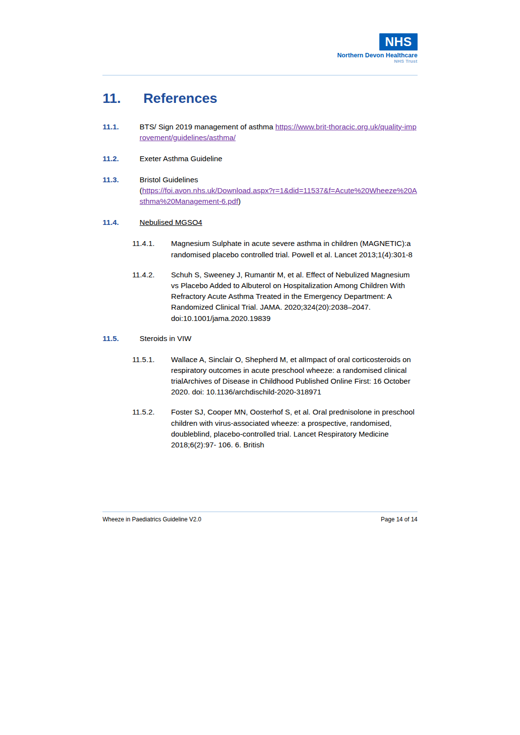NHS
Northern Devon Healthcare
NHS Trust
11. References
11.1.
BTS/ Sign 2019 management of asthma https://www.brit-thoracic.org.uk/quality-improvement/guidelines/asthma/
11.2.
Exeter Asthma Guideline
11.3.
Bristol Guidelines
(https://foi.avon.nhs.uk/Download.aspx?r=1&did=11537&f=Acute%20Wheeze%20Asthma%20Management-6.pdf)
11.4.
Nebulised MGSO4
11.4.1.
Magnesium Sulphate in acute severe asthma in children (MAGNETIC):a randomised placebo controlled trial. Powell et al. Lancet 2013;1(4):301-8
11.4.2.
Schuh S, Sweeney J, Rumantir M, et al. Effect of Nebulized Magnesium vs Placebo Added to Albuterol on Hospitalization Among Children With Refractory Acute Asthma Treated in the Emergency Department: A Randomized Clinical Trial. JAMA. 2020;324(20):2038–2047. doi:10.1001/jama.2020.19839
11.5.
Steroids in VIW
11.5.1.
Wallace A, Sinclair O, Shepherd M, et alImpact of oral corticosteroids on respiratory outcomes in acute preschool wheeze: a randomised clinical trialArchives of Disease in Childhood Published Online First: 16 October 2020. doi: 10.1136/archdischild-2020-318971
11.5.2.
Foster SJ, Cooper MN, Oosterhof S, et al. Oral prednisolone in preschool children with virus-associated wheeze: a prospective, randomised, doubleblind, placebo-controlled trial. Lancet Respiratory Medicine 2018;6(2):97- 106. 6. British
Wheeze in Paediatrics Guideline V2.0 Page 14 of 14